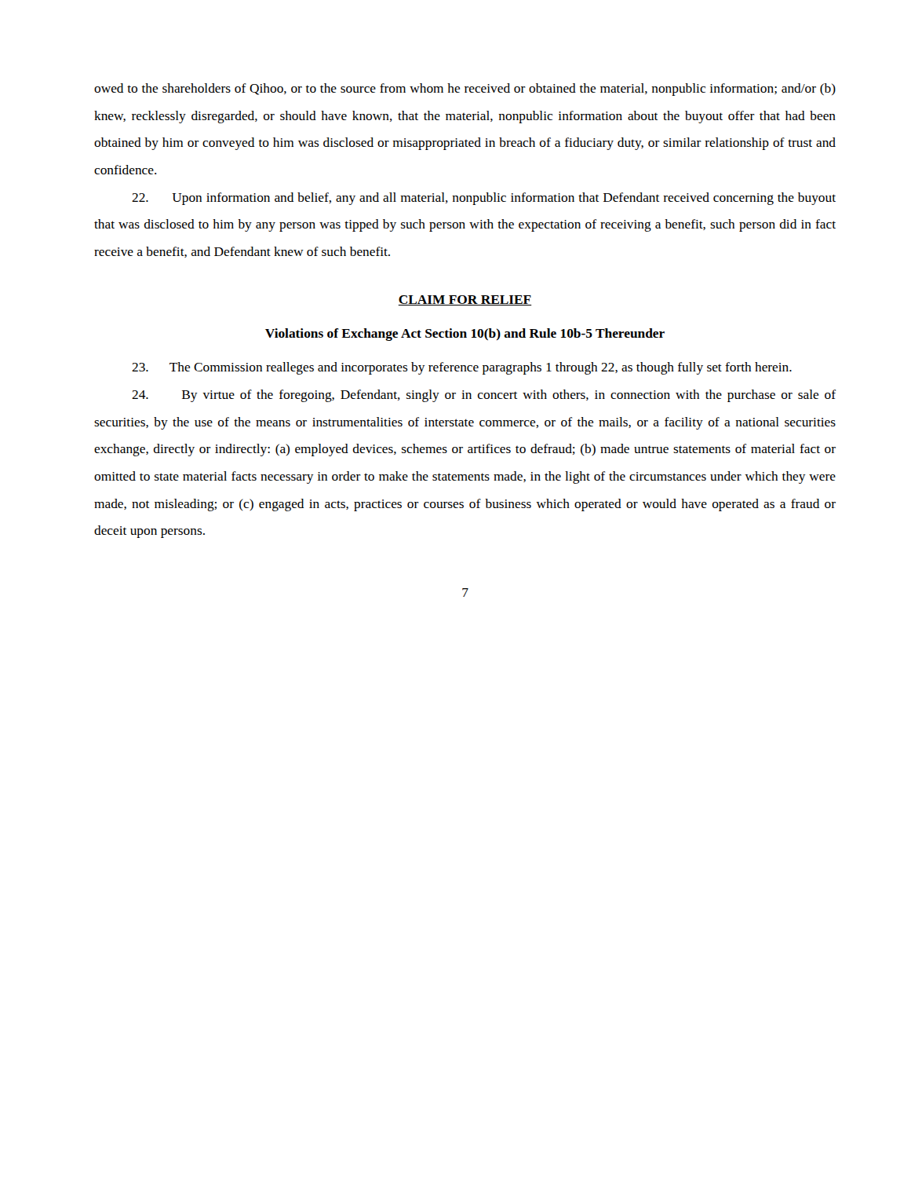owed to the shareholders of Qihoo, or to the source from whom he received or obtained the material, nonpublic information; and/or (b) knew, recklessly disregarded, or should have known, that the material, nonpublic information about the buyout offer that had been obtained by him or conveyed to him was disclosed or misappropriated in breach of a fiduciary duty, or similar relationship of trust and confidence.
22. Upon information and belief, any and all material, nonpublic information that Defendant received concerning the buyout that was disclosed to him by any person was tipped by such person with the expectation of receiving a benefit, such person did in fact receive a benefit, and Defendant knew of such benefit.
CLAIM FOR RELIEF
Violations of Exchange Act Section 10(b) and Rule 10b-5 Thereunder
23. The Commission realleges and incorporates by reference paragraphs 1 through 22, as though fully set forth herein.
24. By virtue of the foregoing, Defendant, singly or in concert with others, in connection with the purchase or sale of securities, by the use of the means or instrumentalities of interstate commerce, or of the mails, or a facility of a national securities exchange, directly or indirectly: (a) employed devices, schemes or artifices to defraud; (b) made untrue statements of material fact or omitted to state material facts necessary in order to make the statements made, in the light of the circumstances under which they were made, not misleading; or (c) engaged in acts, practices or courses of business which operated or would have operated as a fraud or deceit upon persons.
7